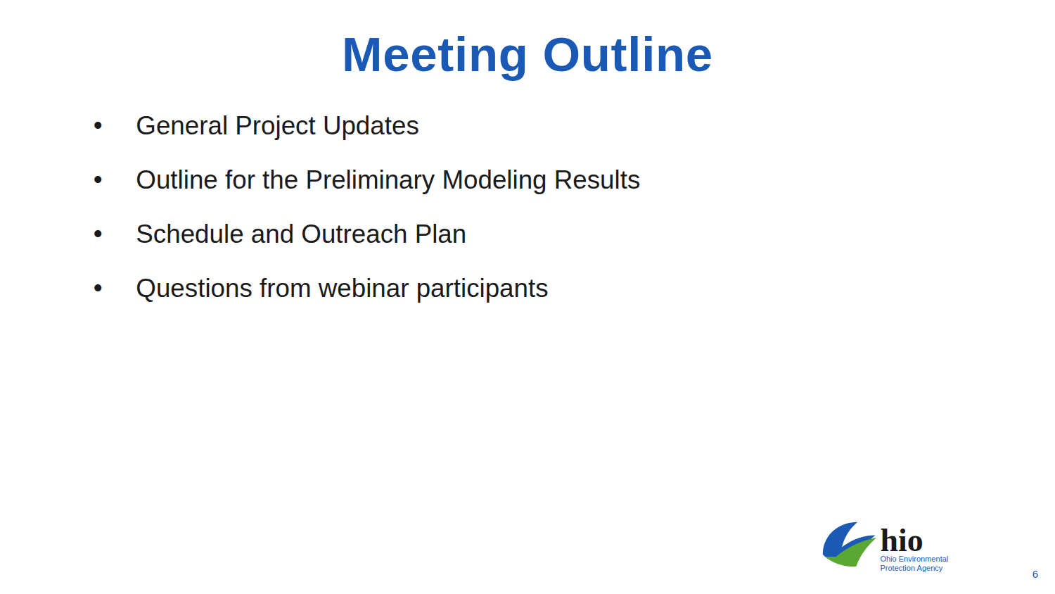Meeting Outline
General Project Updates
Outline for the Preliminary Modeling Results
Schedule and Outreach Plan
Questions from webinar participants
hio Ohio Environmental Protection Agency
6